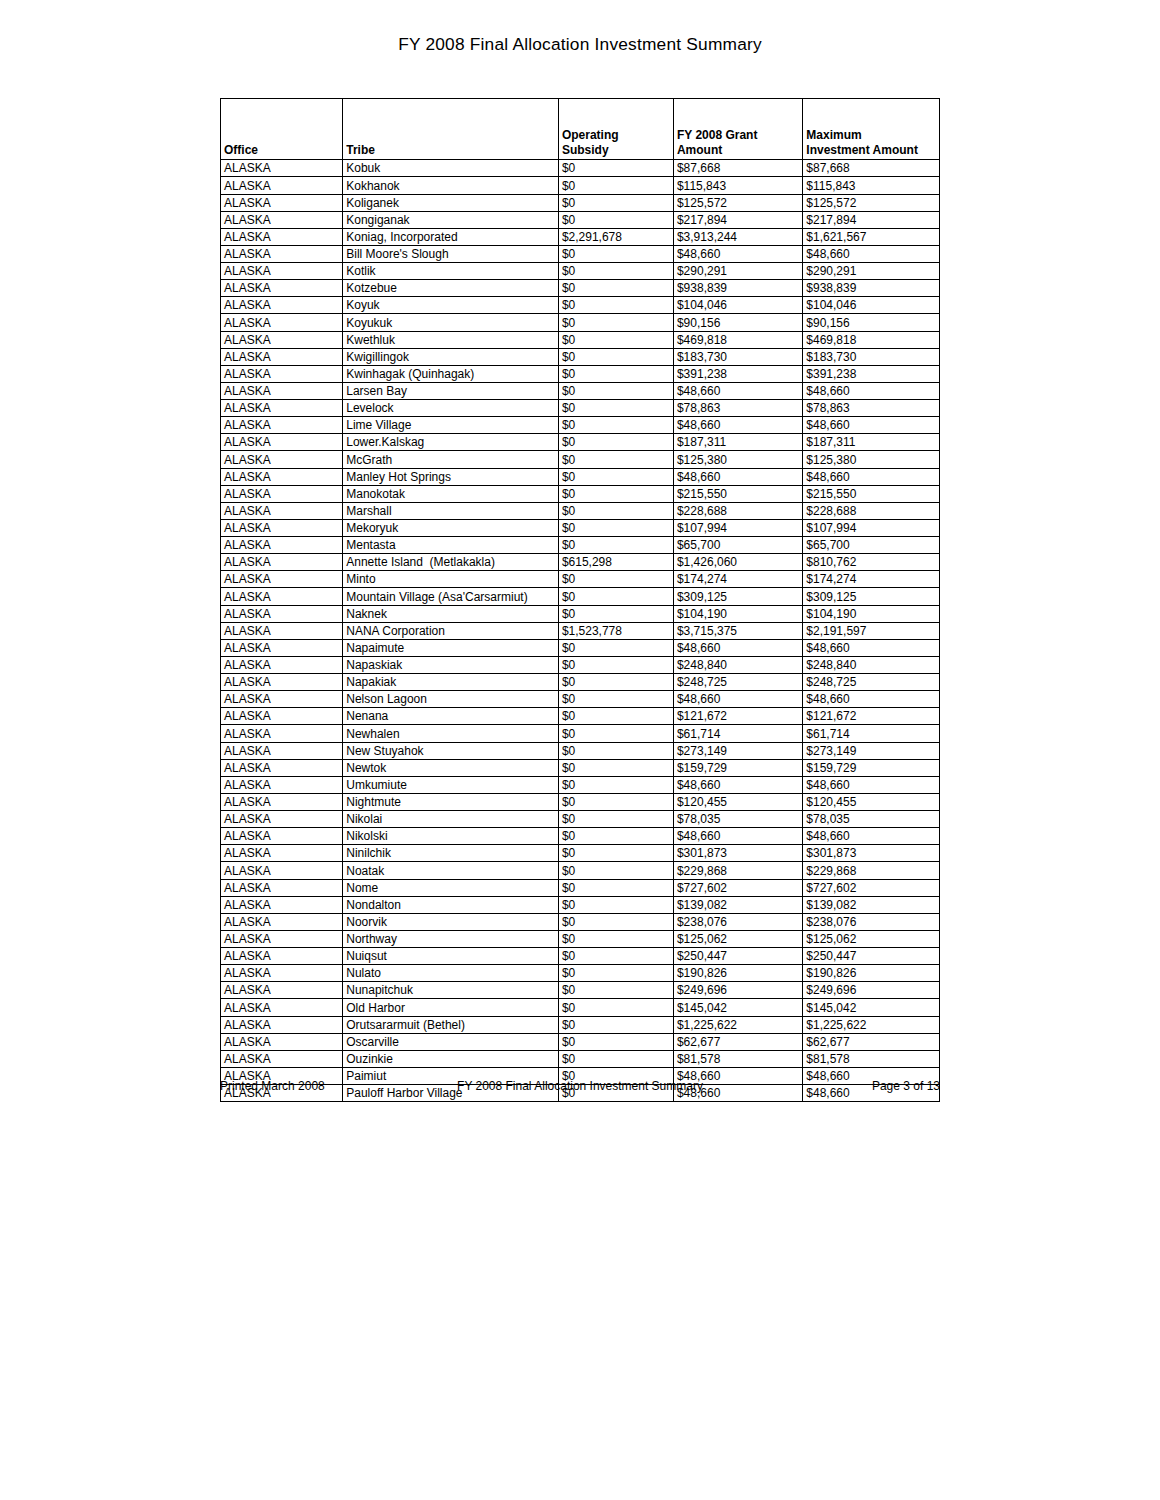FY 2008 Final Allocation Investment Summary
| Office | Tribe | Operating Subsidy | FY 2008 Grant Amount | Maximum Investment Amount |
| --- | --- | --- | --- | --- |
| ALASKA | Kobuk | $0 | $87,668 | $87,668 |
| ALASKA | Kokhanok | $0 | $115,843 | $115,843 |
| ALASKA | Koliganek | $0 | $125,572 | $125,572 |
| ALASKA | Kongiganak | $0 | $217,894 | $217,894 |
| ALASKA | Koniag, Incorporated | $2,291,678 | $3,913,244 | $1,621,567 |
| ALASKA | Bill Moore's Slough | $0 | $48,660 | $48,660 |
| ALASKA | Kotlik | $0 | $290,291 | $290,291 |
| ALASKA | Kotzebue | $0 | $938,839 | $938,839 |
| ALASKA | Koyuk | $0 | $104,046 | $104,046 |
| ALASKA | Koyukuk | $0 | $90,156 | $90,156 |
| ALASKA | Kwethluk | $0 | $469,818 | $469,818 |
| ALASKA | Kwigillingok | $0 | $183,730 | $183,730 |
| ALASKA | Kwinhagak (Quinhagak) | $0 | $391,238 | $391,238 |
| ALASKA | Larsen Bay | $0 | $48,660 | $48,660 |
| ALASKA | Levelock | $0 | $78,863 | $78,863 |
| ALASKA | Lime Village | $0 | $48,660 | $48,660 |
| ALASKA | Lower.Kalskag | $0 | $187,311 | $187,311 |
| ALASKA | McGrath | $0 | $125,380 | $125,380 |
| ALASKA | Manley Hot Springs | $0 | $48,660 | $48,660 |
| ALASKA | Manokotak | $0 | $215,550 | $215,550 |
| ALASKA | Marshall | $0 | $228,688 | $228,688 |
| ALASKA | Mekoryuk | $0 | $107,994 | $107,994 |
| ALASKA | Mentasta | $0 | $65,700 | $65,700 |
| ALASKA | Annette Island (Metlakakla) | $615,298 | $1,426,060 | $810,762 |
| ALASKA | Minto | $0 | $174,274 | $174,274 |
| ALASKA | Mountain Village (Asa'Carsarmiut) | $0 | $309,125 | $309,125 |
| ALASKA | Naknek | $0 | $104,190 | $104,190 |
| ALASKA | NANA Corporation | $1,523,778 | $3,715,375 | $2,191,597 |
| ALASKA | Napaimute | $0 | $48,660 | $48,660 |
| ALASKA | Napaskiak | $0 | $248,840 | $248,840 |
| ALASKA | Napakiak | $0 | $248,725 | $248,725 |
| ALASKA | Nelson Lagoon | $0 | $48,660 | $48,660 |
| ALASKA | Nenana | $0 | $121,672 | $121,672 |
| ALASKA | Newhalen | $0 | $61,714 | $61,714 |
| ALASKA | New Stuyahok | $0 | $273,149 | $273,149 |
| ALASKA | Newtok | $0 | $159,729 | $159,729 |
| ALASKA | Umkumiute | $0 | $48,660 | $48,660 |
| ALASKA | Nightmute | $0 | $120,455 | $120,455 |
| ALASKA | Nikolai | $0 | $78,035 | $78,035 |
| ALASKA | Nikolski | $0 | $48,660 | $48,660 |
| ALASKA | Ninilchik | $0 | $301,873 | $301,873 |
| ALASKA | Noatak | $0 | $229,868 | $229,868 |
| ALASKA | Nome | $0 | $727,602 | $727,602 |
| ALASKA | Nondalton | $0 | $139,082 | $139,082 |
| ALASKA | Noorvik | $0 | $238,076 | $238,076 |
| ALASKA | Northway | $0 | $125,062 | $125,062 |
| ALASKA | Nuiqsut | $0 | $250,447 | $250,447 |
| ALASKA | Nulato | $0 | $190,826 | $190,826 |
| ALASKA | Nunapitchuk | $0 | $249,696 | $249,696 |
| ALASKA | Old Harbor | $0 | $145,042 | $145,042 |
| ALASKA | Orutsararmuit (Bethel) | $0 | $1,225,622 | $1,225,622 |
| ALASKA | Oscarville | $0 | $62,677 | $62,677 |
| ALASKA | Ouzinkie | $0 | $81,578 | $81,578 |
| ALASKA | Paimiut | $0 | $48,660 | $48,660 |
| ALASKA | Pauloff Harbor Village | $0 | $48,660 | $48,660 |
Printed March 2008
FY 2008 Final Allocation Investment Summary
Page 3 of 13